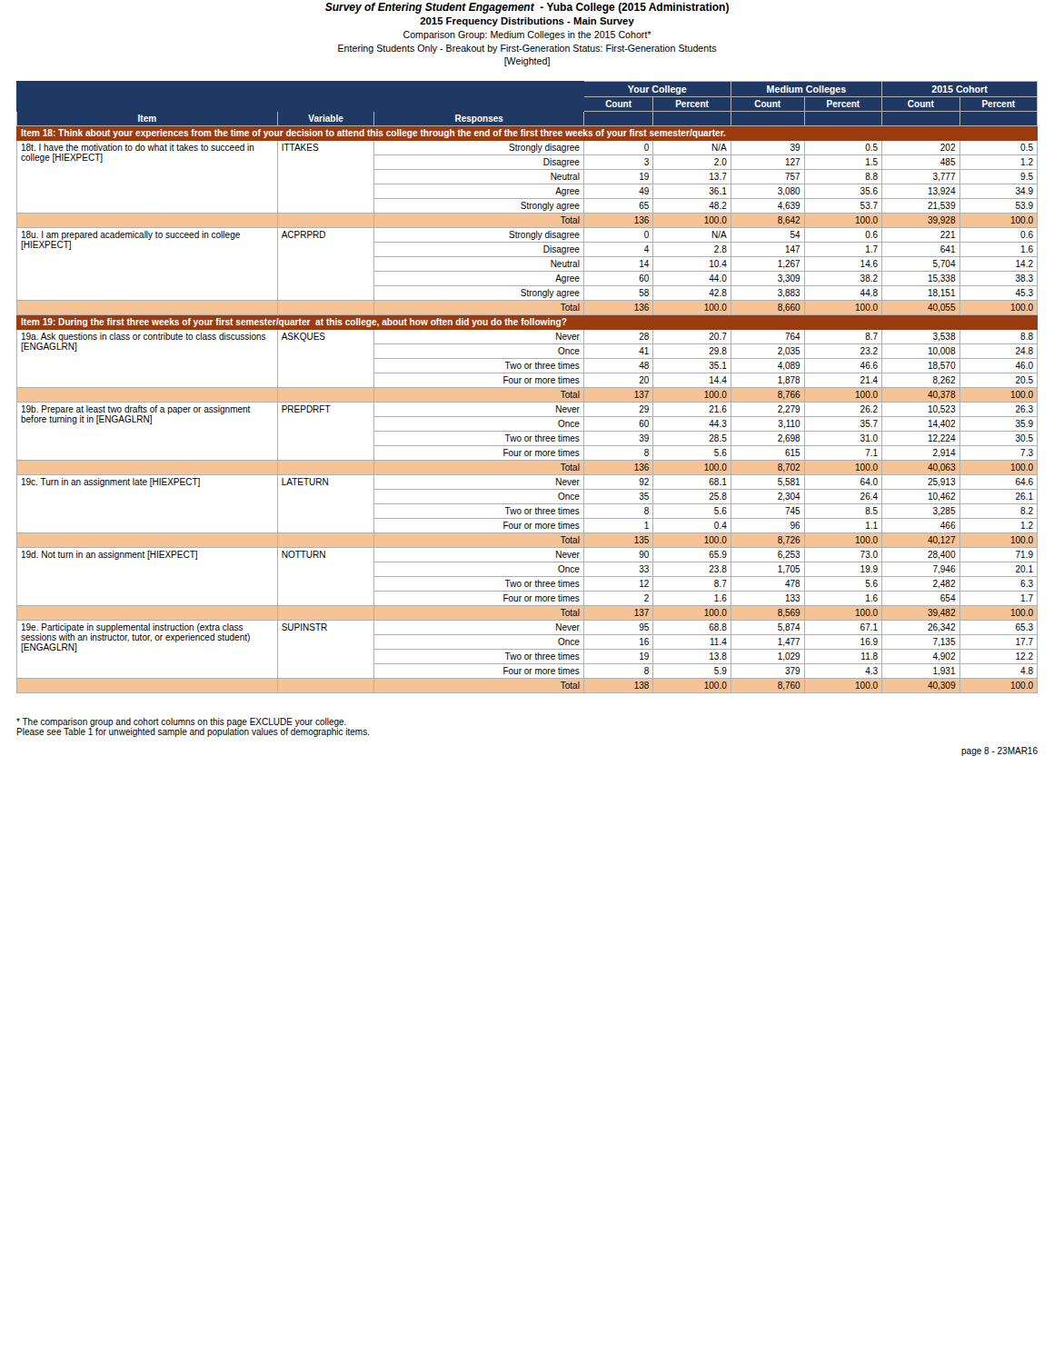Survey of Entering Student Engagement - Yuba College (2015 Administration)
2015 Frequency Distributions - Main Survey
Comparison Group: Medium Colleges in the 2015 Cohort*
Entering Students Only - Breakout by First-Generation Status: First-Generation Students
[Weighted]
| | | | Your College | Medium Colleges | 2015 Cohort |
| --- | --- | --- | --- | --- | --- |
| Count | Percent | Count | Percent | Count | Percent |
| Item | Variable | Responses | | | | | | |
| Item 18: Think about your experiences from the time of your decision to attend this college through the end of the first three weeks of your first semester/quarter. |
| 18t. I have the motivation to do what it takes to succeed in college [HIEXPECT] | ITTAKES | Strongly disagree | 0 | N/A | 39 | 0.5 | 202 | 0.5 |
| Disagree | 3 | 2.0 | 127 | 1.5 | 485 | 1.2 |
| Neutral | 19 | 13.7 | 757 | 8.8 | 3,777 | 9.5 |
| Agree | 49 | 36.1 | 3,080 | 35.6 | 13,924 | 34.9 |
| Strongly agree | 65 | 48.2 | 4,639 | 53.7 | 21,539 | 53.9 |
| | | Total | 136 | 100.0 | 8,642 | 100.0 | 39,928 | 100.0 |
| 18u. I am prepared academically to succeed in college [HIEXPECT] | ACPRPRD | Strongly disagree | 0 | N/A | 54 | 0.6 | 221 | 0.6 |
| Disagree | 4 | 2.8 | 147 | 1.7 | 641 | 1.6 |
| Neutral | 14 | 10.4 | 1,267 | 14.6 | 5,704 | 14.2 |
| Agree | 60 | 44.0 | 3,309 | 38.2 | 15,338 | 38.3 |
| Strongly agree | 58 | 42.8 | 3,883 | 44.8 | 18,151 | 45.3 |
| | | Total | 136 | 100.0 | 8,660 | 100.0 | 40,055 | 100.0 |
| Item 19: During the first three weeks of your first semester/quarter at this college, about how often did you do the following? |
| 19a. Ask questions in class or contribute to class discussions [ENGAGLRN] | ASKQUES | Never | 28 | 20.7 | 764 | 8.7 | 3,538 | 8.8 |
| Once | 41 | 29.8 | 2,035 | 23.2 | 10,008 | 24.8 |
| Two or three times | 48 | 35.1 | 4,089 | 46.6 | 18,570 | 46.0 |
| Four or more times | 20 | 14.4 | 1,878 | 21.4 | 8,262 | 20.5 |
| | | Total | 137 | 100.0 | 8,766 | 100.0 | 40,378 | 100.0 |
| 19b. Prepare at least two drafts of a paper or assignment before turning it in [ENGAGLRN] | PREPDRFT | Never | 29 | 21.6 | 2,279 | 26.2 | 10,523 | 26.3 |
| Once | 60 | 44.3 | 3,110 | 35.7 | 14,402 | 35.9 |
| Two or three times | 39 | 28.5 | 2,698 | 31.0 | 12,224 | 30.5 |
| Four or more times | 8 | 5.6 | 615 | 7.1 | 2,914 | 7.3 |
| | | Total | 136 | 100.0 | 8,702 | 100.0 | 40,063 | 100.0 |
| 19c. Turn in an assignment late [HIEXPECT] | LATETURN | Never | 92 | 68.1 | 5,581 | 64.0 | 25,913 | 64.6 |
| Once | 35 | 25.8 | 2,304 | 26.4 | 10,462 | 26.1 |
| Two or three times | 8 | 5.6 | 745 | 8.5 | 3,285 | 8.2 |
| Four or more times | 1 | 0.4 | 96 | 1.1 | 466 | 1.2 |
| | | Total | 135 | 100.0 | 8,726 | 100.0 | 40,127 | 100.0 |
| 19d. Not turn in an assignment [HIEXPECT] | NOTTURN | Never | 90 | 65.9 | 6,253 | 73.0 | 28,400 | 71.9 |
| Once | 33 | 23.8 | 1,705 | 19.9 | 7,946 | 20.1 |
| Two or three times | 12 | 8.7 | 478 | 5.6 | 2,482 | 6.3 |
| Four or more times | 2 | 1.6 | 133 | 1.6 | 654 | 1.7 |
| | | Total | 137 | 100.0 | 8,569 | 100.0 | 39,482 | 100.0 |
| 19e. Participate in supplemental instruction (extra class sessions with an instructor, tutor, or experienced student) [ENGAGLRN] | SUPINSTR | Never | 95 | 68.8 | 5,874 | 67.1 | 26,342 | 65.3 |
| Once | 16 | 11.4 | 1,477 | 16.9 | 7,135 | 17.7 |
| Two or three times | 19 | 13.8 | 1,029 | 11.8 | 4,902 | 12.2 |
| Four or more times | 8 | 5.9 | 379 | 4.3 | 1,931 | 4.8 |
| | | Total | 138 | 100.0 | 8,760 | 100.0 | 40,309 | 100.0 |
* The comparison group and cohort columns on this page EXCLUDE your college.
Please see Table 1 for unweighted sample and population values of demographic items.
page 8 - 23MAR16